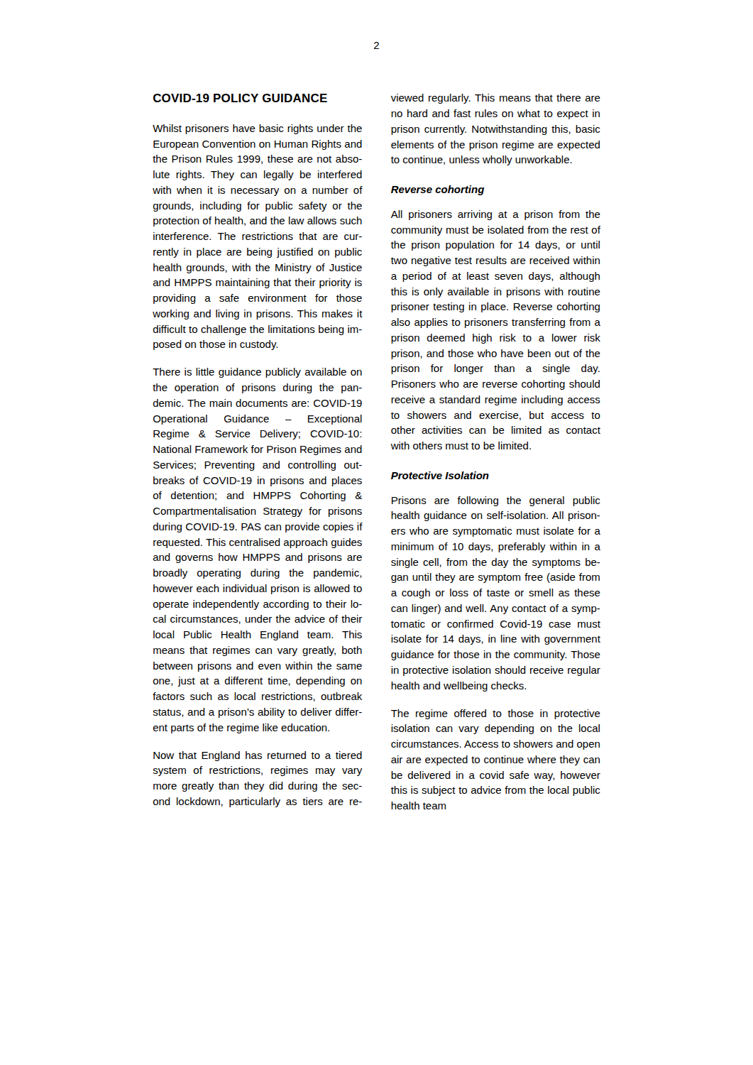2
COVID-19 POLICY GUIDANCE
Whilst prisoners have basic rights under the European Convention on Human Rights and the Prison Rules 1999, these are not absolute rights. They can legally be interfered with when it is necessary on a number of grounds, including for public safety or the protection of health, and the law allows such interference. The restrictions that are currently in place are being justified on public health grounds, with the Ministry of Justice and HMPPS maintaining that their priority is providing a safe environment for those working and living in prisons. This makes it difficult to challenge the limitations being imposed on those in custody.
There is little guidance publicly available on the operation of prisons during the pandemic. The main documents are: COVID-19 Operational Guidance – Exceptional Regime & Service Delivery; COVID-10: National Framework for Prison Regimes and Services; Preventing and controlling outbreaks of COVID-19 in prisons and places of detention; and HMPPS Cohorting & Compartmentalisation Strategy for prisons during COVID-19. PAS can provide copies if requested. This centralised approach guides and governs how HMPPS and prisons are broadly operating during the pandemic, however each individual prison is allowed to operate independently according to their local circumstances, under the advice of their local Public Health England team. This means that regimes can vary greatly, both between prisons and even within the same one, just at a different time, depending on factors such as local restrictions, outbreak status, and a prison’s ability to deliver different parts of the regime like education.
Now that England has returned to a tiered system of restrictions, regimes may vary more greatly than they did during the second lockdown, particularly as tiers are reviewed regularly. This means that there are no hard and fast rules on what to expect in prison currently. Notwithstanding this, basic elements of the prison regime are expected to continue, unless wholly unworkable.
Reverse cohorting
All prisoners arriving at a prison from the community must be isolated from the rest of the prison population for 14 days, or until two negative test results are received within a period of at least seven days, although this is only available in prisons with routine prisoner testing in place. Reverse cohorting also applies to prisoners transferring from a prison deemed high risk to a lower risk prison, and those who have been out of the prison for longer than a single day. Prisoners who are reverse cohorting should receive a standard regime including access to showers and exercise, but access to other activities can be limited as contact with others must to be limited.
Protective Isolation
Prisons are following the general public health guidance on self-isolation. All prisoners who are symptomatic must isolate for a minimum of 10 days, preferably within in a single cell, from the day the symptoms began until they are symptom free (aside from a cough or loss of taste or smell as these can linger) and well. Any contact of a symptomatic or confirmed Covid-19 case must isolate for 14 days, in line with government guidance for those in the community. Those in protective isolation should receive regular health and wellbeing checks.
The regime offered to those in protective isolation can vary depending on the local circumstances. Access to showers and open air are expected to continue where they can be delivered in a covid safe way, however this is subject to advice from the local public health team